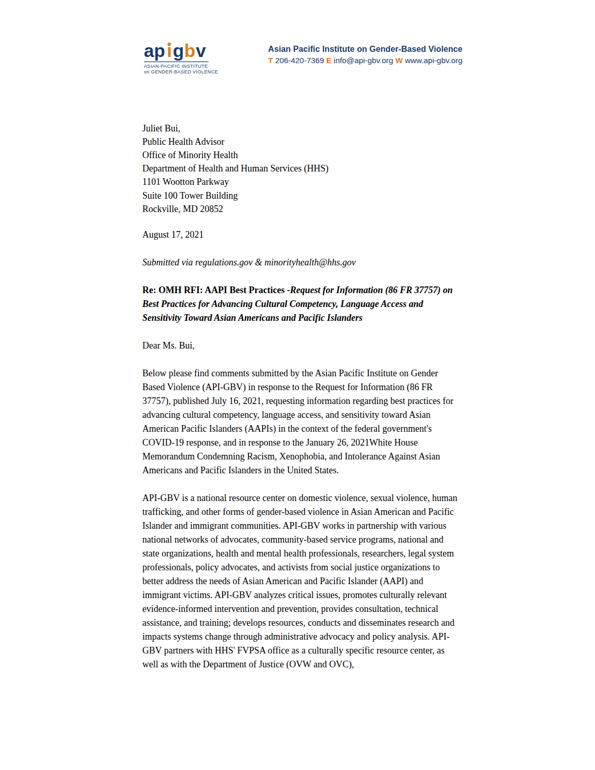api gbv — Asian Pacific Institute on Gender-Based Violence ap i g b v ASIAN PACIFIC INSTITUTE on GENDER-BASED VIOLENCE
Asian Pacific Institute on Gender-Based Violence
T 206-420-7369 E info@api-gbv.org W www.api-gbv.org
Juliet Bui,
Public Health Advisor
Office of Minority Health
Department of Health and Human Services (HHS)
1101 Wootton Parkway
Suite 100 Tower Building
Rockville, MD 20852
August 17, 2021
Submitted via regulations.gov & minorityhealth@hhs.gov
Re: OMH RFI: AAPI Best Practices -Request for Information (86 FR 37757) on Best Practices for Advancing Cultural Competency, Language Access and Sensitivity Toward Asian Americans and Pacific Islanders
Dear Ms. Bui,
Below please find comments submitted by the Asian Pacific Institute on Gender Based Violence (API-GBV) in response to the Request for Information (86 FR 37757), published July 16, 2021, requesting information regarding best practices for advancing cultural competency, language access, and sensitivity toward Asian American Pacific Islanders (AAPIs) in the context of the federal government's COVID-19 response, and in response to the January 26, 2021White House Memorandum Condemning Racism, Xenophobia, and Intolerance Against Asian Americans and Pacific Islanders in the United States.
API-GBV is a national resource center on domestic violence, sexual violence, human trafficking, and other forms of gender-based violence in Asian American and Pacific Islander and immigrant communities. API-GBV works in partnership with various national networks of advocates, community-based service programs, national and state organizations, health and mental health professionals, researchers, legal system professionals, policy advocates, and activists from social justice organizations to better address the needs of Asian American and Pacific Islander (AAPI) and immigrant victims. API-GBV analyzes critical issues, promotes culturally relevant evidence-informed intervention and prevention, provides consultation, technical assistance, and training; develops resources, conducts and disseminates research and impacts systems change through administrative advocacy and policy analysis. API-GBV partners with HHS' FVPSA office as a culturally specific resource center, as well as with the Department of Justice (OVW and OVC),